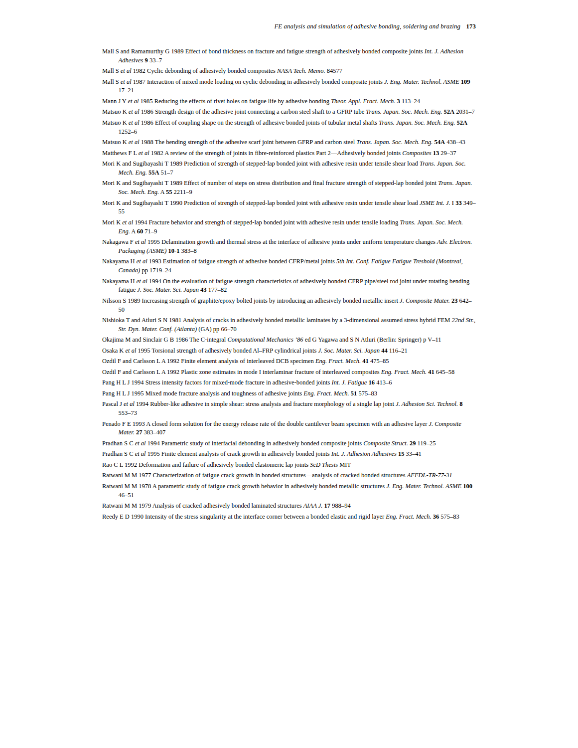FE analysis and simulation of adhesive bonding, soldering and brazing 173
Mall S and Ramamurthy G 1989 Effect of bond thickness on fracture and fatigue strength of adhesively bonded composite joints Int. J. Adhesion Adhesives 9 33–7
Mall S et al 1982 Cyclic debonding of adhesively bonded composites NASA Tech. Memo. 84577
Mall S et al 1987 Interaction of mixed mode loading on cyclic debonding in adhesively bonded composite joints J. Eng. Mater. Technol. ASME 109 17–21
Mann J Y et al 1985 Reducing the effects of rivet holes on fatigue life by adhesive bonding Theor. Appl. Fract. Mech. 3 113–24
Matsuo K et al 1986 Strength design of the adhesive joint connecting a carbon steel shaft to a GFRP tube Trans. Japan. Soc. Mech. Eng. 52A 2031–7
Matsuo K et al 1986 Effect of coupling shape on the strength of adhesive bonded joints of tubular metal shafts Trans. Japan. Soc. Mech. Eng. 52A 1252–6
Matsuo K et al 1988 The bending strength of the adhesive scarf joint between GFRP and carbon steel Trans. Japan. Soc. Mech. Eng. 54A 438–43
Matthews F L et al 1982 A review of the strength of joints in fibre-reinforced plastics Part 2—Adhesively bonded joints Composites 13 29–37
Mori K and Sugibayashi T 1989 Prediction of strength of stepped-lap bonded joint with adhesive resin under tensile shear load Trans. Japan. Soc. Mech. Eng. 55A 51–7
Mori K and Sugibayashi T 1989 Effect of number of steps on stress distribution and final fracture strength of stepped-lap bonded joint Trans. Japan. Soc. Mech. Eng. A 55 2211–9
Mori K and Sugibayashi T 1990 Prediction of strength of stepped-lap bonded joint with adhesive resin under tensile shear load JSME Int. J. I 33 349–55
Mori K et al 1994 Fracture behavior and strength of stepped-lap bonded joint with adhesive resin under tensile loading Trans. Japan. Soc. Mech. Eng. A 60 71–9
Nakagawa F et al 1995 Delamination growth and thermal stress at the interface of adhesive joints under uniform temperature changes Adv. Electron. Packaging (ASME) 10-1 383–8
Nakayama H et al 1993 Estimation of fatigue strength of adhesive bonded CFRP/metal joints 5th Int. Conf. Fatigue Fatigue Treshold (Montreal, Canada) pp 1719–24
Nakayama H et al 1994 On the evaluation of fatigue strength characteristics of adhesively bonded CFRP pipe/steel rod joint under rotating bending fatigue J. Soc. Mater. Sci. Japan 43 177–82
Nilsson S 1989 Increasing strength of graphite/epoxy bolted joints by introducing an adhesively bonded metallic insert J. Composite Mater. 23 642–50
Nishioka T and Atluri S N 1981 Analysis of cracks in adhesively bonded metallic laminates by a 3-dimensional assumed stress hybrid FEM 22nd Str., Str. Dyn. Mater. Conf. (Atlanta) (GA) pp 66–70
Okajima M and Sinclair G B 1986 The C-integral Computational Mechanics ’86 ed G Yagawa and S N Atluri (Berlin: Springer) p V–11
Osaka K et al 1995 Torsional strength of adhesively bonded Al–FRP cylindrical joints J. Soc. Mater. Sci. Japan 44 116–21
Ozdil F and Carlsson L A 1992 Finite element analysis of interleaved DCB specimen Eng. Fract. Mech. 41 475–85
Ozdil F and Carlsson L A 1992 Plastic zone estimates in mode I interlaminar fracture of interleaved composites Eng. Fract. Mech. 41 645–58
Pang H L J 1994 Stress intensity factors for mixed-mode fracture in adhesive-bonded joints Int. J. Fatigue 16 413–6
Pang H L J 1995 Mixed mode fracture analysis and toughness of adhesive joints Eng. Fract. Mech. 51 575–83
Pascal J et al 1994 Rubber-like adhesive in simple shear: stress analysis and fracture morphology of a single lap joint J. Adhesion Sci. Technol. 8 553–73
Penado F E 1993 A closed form solution for the energy release rate of the double cantilever beam specimen with an adhesive layer J. Composite Mater. 27 383–407
Pradhan S C et al 1994 Parametric study of interfacial debonding in adhesively bonded composite joints Composite Struct. 29 119–25
Pradhan S C et al 1995 Finite element analysis of crack growth in adhesively bonded joints Int. J. Adhesion Adhesives 15 33–41
Rao C L 1992 Deformation and failure of adhesively bonded elastomeric lap joints ScD Thesis MIT
Ratwani M M 1977 Characterization of fatigue crack growth in bonded structures—analysis of cracked bonded structures AFFDL-TR-77-31
Ratwani M M 1978 A parametric study of fatigue crack growth behavior in adhesively bonded metallic structures J. Eng. Mater. Technol. ASME 100 46–51
Ratwani M M 1979 Analysis of cracked adhesively bonded laminated structures AIAA J. 17 988–94
Reedy E D 1990 Intensity of the stress singularity at the interface corner between a bonded elastic and rigid layer Eng. Fract. Mech. 36 575–83